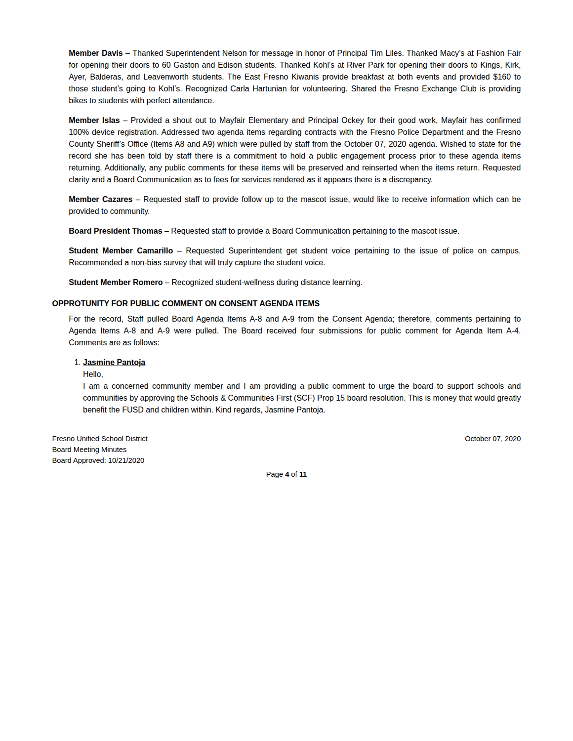Member Davis – Thanked Superintendent Nelson for message in honor of Principal Tim Liles. Thanked Macy’s at Fashion Fair for opening their doors to 60 Gaston and Edison students. Thanked Kohl’s at River Park for opening their doors to Kings, Kirk, Ayer, Balderas, and Leavenworth students. The East Fresno Kiwanis provide breakfast at both events and provided $160 to those student’s going to Kohl’s. Recognized Carla Hartunian for volunteering. Shared the Fresno Exchange Club is providing bikes to students with perfect attendance.
Member Islas – Provided a shout out to Mayfair Elementary and Principal Ockey for their good work, Mayfair has confirmed 100% device registration. Addressed two agenda items regarding contracts with the Fresno Police Department and the Fresno County Sheriff’s Office (Items A8 and A9) which were pulled by staff from the October 07, 2020 agenda. Wished to state for the record she has been told by staff there is a commitment to hold a public engagement process prior to these agenda items returning. Additionally, any public comments for these items will be preserved and reinserted when the items return. Requested clarity and a Board Communication as to fees for services rendered as it appears there is a discrepancy.
Member Cazares – Requested staff to provide follow up to the mascot issue, would like to receive information which can be provided to community.
Board President Thomas – Requested staff to provide a Board Communication pertaining to the mascot issue.
Student Member Camarillo – Requested Superintendent get student voice pertaining to the issue of police on campus. Recommended a non-bias survey that will truly capture the student voice.
Student Member Romero – Recognized student-wellness during distance learning.
OPPROTUNITY FOR PUBLIC COMMENT ON CONSENT AGENDA ITEMS
For the record, Staff pulled Board Agenda Items A-8 and A-9 from the Consent Agenda; therefore, comments pertaining to Agenda Items A-8 and A-9 were pulled. The Board received four submissions for public comment for Agenda Item A-4. Comments are as follows:
Jasmine Pantoja
Hello,
I am a concerned community member and I am providing a public comment to urge the board to support schools and communities by approving the Schools & Communities First (SCF) Prop 15 board resolution. This is money that would greatly benefit the FUSD and children within. Kind regards, Jasmine Pantoja.
Fresno Unified School District October 07, 2020
Board Meeting Minutes
Board Approved: 10/21/2020
Page 4 of 11